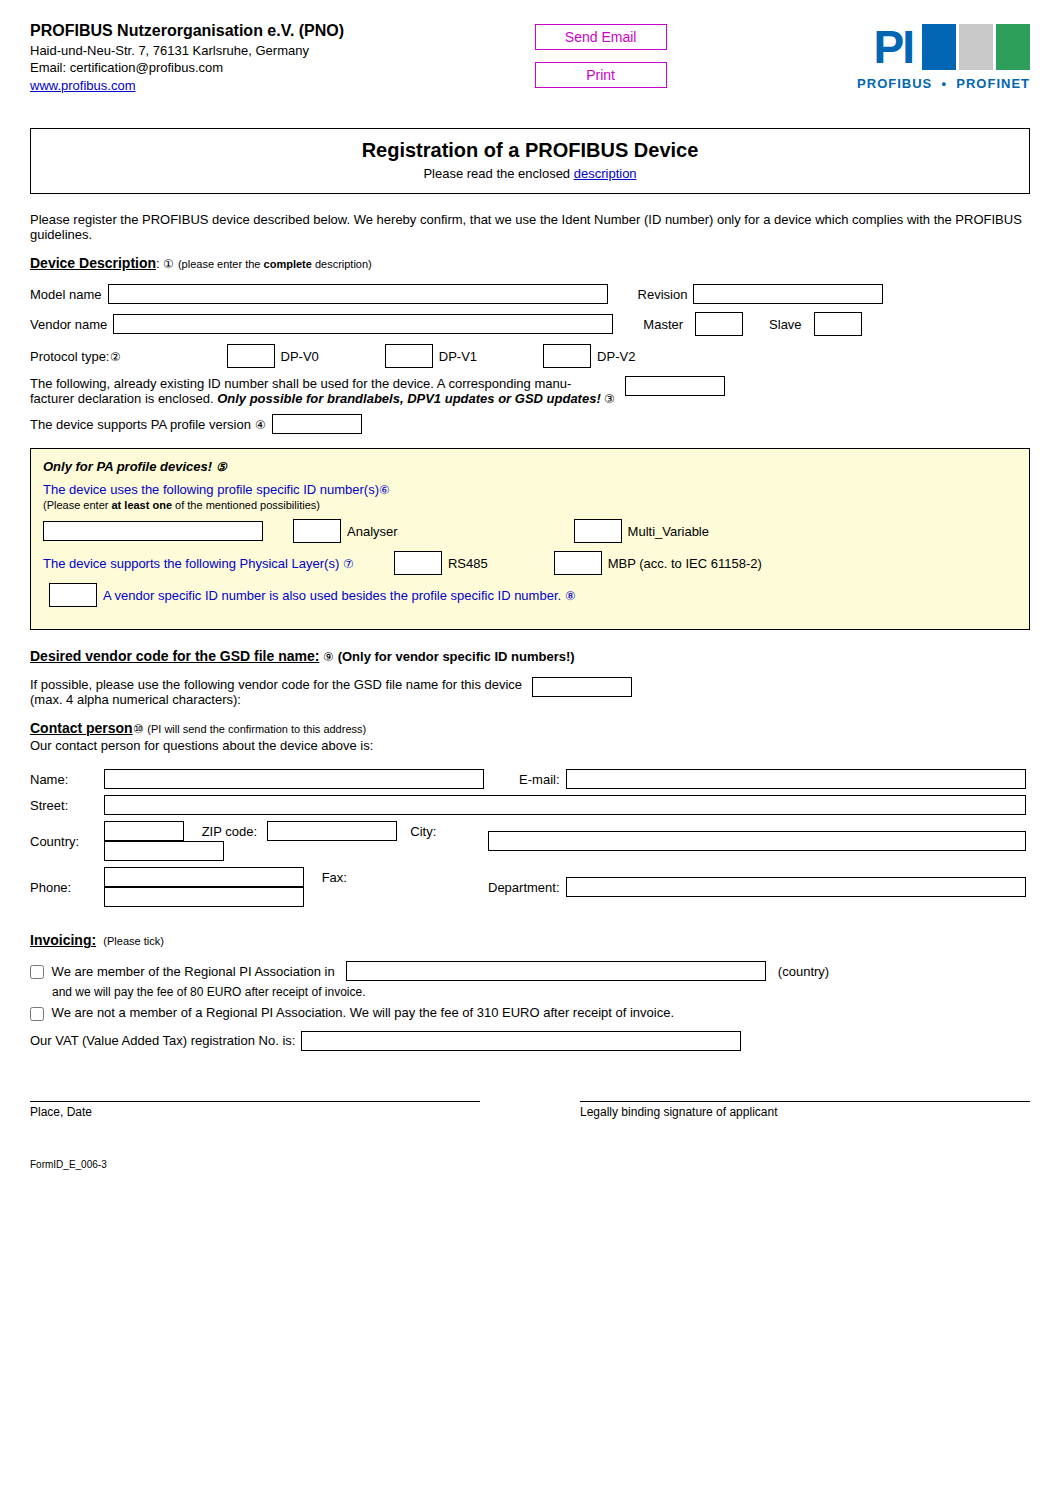PROFIBUS Nutzerorganisation e.V. (PNO)
Haid-und-Neu-Str. 7, 76131 Karlsruhe, Germany
Email: certification@profibus.com
www.profibus.com
Send Email
Print
PI
PROFIBUS • PROFINET
Registration of a PROFIBUS Device
Please read the enclosed description
Please register the PROFIBUS device described below. We hereby confirm, that we use the Ident Number (ID number) only for a device which complies with the PROFIBUS guidelines.
Device Description: ① (please enter the complete description)
Model name Revision
Vendor name Master Slave
Protocol type:② DP-V0 DP-V1 DP-V2
The following, already existing ID number shall be used for the device. A corresponding manu-
facturer declaration is enclosed. Only possible for brandlabels, DPV1 updates or GSD updates! ③
The device supports PA profile version ④
Only for PA profile devices! ⑤
The device uses the following profile specific ID number(s)⑥
(Please enter at least one of the mentioned possibilities)
Analyser Multi_Variable
The device supports the following Physical Layer(s) ⑦ RS485 MBP (acc. to IEC 61158-2)
A vendor specific ID number is also used besides the profile specific ID number. ⑧
Desired vendor code for the GSD file name: ⑨ (Only for vendor specific ID numbers!)
If possible, please use the following vendor code for the GSD file name for this device
(max. 4 alpha numerical characters):
Contact person ⑩ (PI will send the confirmation to this address)
Our contact person for questions about the device above is:
| Name: | | E-mail: | |
| Street: | |
| Country: | ZIP code: City: | |
| Phone: | Fax: | Department: | |
Invoicing: (Please tick)
We are member of the Regional PI Association in (country)
and we will pay the fee of 80 EURO after receipt of invoice.
We are not a member of a Regional PI Association. We will pay the fee of 310 EURO after receipt of invoice.
Our VAT (Value Added Tax) registration No. is:
Place, Date
Legally binding signature of applicant
FormID_E_006-3